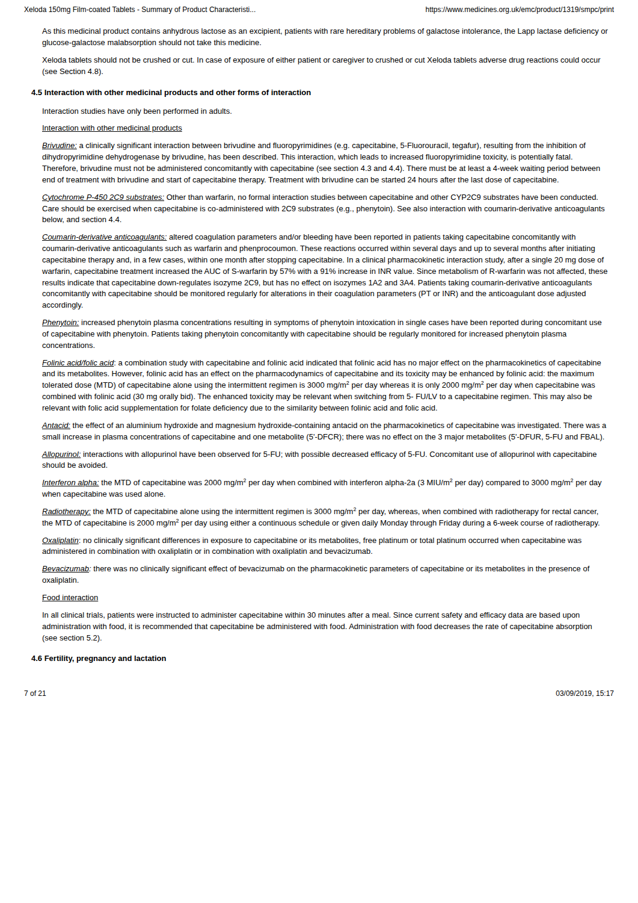Xeloda 150mg Film-coated Tablets - Summary of Product Characteristi...
https://www.medicines.org.uk/emc/product/1319/smpc/print
As this medicinal product contains anhydrous lactose as an excipient, patients with rare hereditary problems of galactose intolerance, the Lapp lactase deficiency or glucose-galactose malabsorption should not take this medicine.
Xeloda tablets should not be crushed or cut. In case of exposure of either patient or caregiver to crushed or cut Xeloda tablets adverse drug reactions could occur (see Section 4.8).
4.5 Interaction with other medicinal products and other forms of interaction
Interaction studies have only been performed in adults.
Interaction with other medicinal products
Brivudine: a clinically significant interaction between brivudine and fluoropyrimidines (e.g. capecitabine, 5-Fluorouracil, tegafur), resulting from the inhibition of dihydropyrimidine dehydrogenase by brivudine, has been described. This interaction, which leads to increased fluoropyrimidine toxicity, is potentially fatal. Therefore, brivudine must not be administered concomitantly with capecitabine (see section 4.3 and 4.4). There must be at least a 4-week waiting period between end of treatment with brivudine and start of capecitabine therapy. Treatment with brivudine can be started 24 hours after the last dose of capecitabine.
Cytochrome P-450 2C9 substrates: Other than warfarin, no formal interaction studies between capecitabine and other CYP2C9 substrates have been conducted. Care should be exercised when capecitabine is co-administered with 2C9 substrates (e.g., phenytoin). See also interaction with coumarin-derivative anticoagulants below, and section 4.4.
Coumarin-derivative anticoagulants: altered coagulation parameters and/or bleeding have been reported in patients taking capecitabine concomitantly with coumarin-derivative anticoagulants such as warfarin and phenprocoumon. These reactions occurred within several days and up to several months after initiating capecitabine therapy and, in a few cases, within one month after stopping capecitabine. In a clinical pharmacokinetic interaction study, after a single 20 mg dose of warfarin, capecitabine treatment increased the AUC of S-warfarin by 57% with a 91% increase in INR value. Since metabolism of R-warfarin was not affected, these results indicate that capecitabine down-regulates isozyme 2C9, but has no effect on isozymes 1A2 and 3A4. Patients taking coumarin-derivative anticoagulants concomitantly with capecitabine should be monitored regularly for alterations in their coagulation parameters (PT or INR) and the anticoagulant dose adjusted accordingly.
Phenytoin: increased phenytoin plasma concentrations resulting in symptoms of phenytoin intoxication in single cases have been reported during concomitant use of capecitabine with phenytoin. Patients taking phenytoin concomitantly with capecitabine should be regularly monitored for increased phenytoin plasma concentrations.
Folinic acid/folic acid: a combination study with capecitabine and folinic acid indicated that folinic acid has no major effect on the pharmacokinetics of capecitabine and its metabolites. However, folinic acid has an effect on the pharmacodynamics of capecitabine and its toxicity may be enhanced by folinic acid: the maximum tolerated dose (MTD) of capecitabine alone using the intermittent regimen is 3000 mg/m2 per day whereas it is only 2000 mg/m2 per day when capecitabine was combined with folinic acid (30 mg orally bid). The enhanced toxicity may be relevant when switching from 5- FU/LV to a capecitabine regimen. This may also be relevant with folic acid supplementation for folate deficiency due to the similarity between folinic acid and folic acid.
Antacid: the effect of an aluminium hydroxide and magnesium hydroxide-containing antacid on the pharmacokinetics of capecitabine was investigated. There was a small increase in plasma concentrations of capecitabine and one metabolite (5'-DFCR); there was no effect on the 3 major metabolites (5'-DFUR, 5-FU and FBAL).
Allopurinol: interactions with allopurinol have been observed for 5-FU; with possible decreased efficacy of 5-FU. Concomitant use of allopurinol with capecitabine should be avoided.
Interferon alpha: the MTD of capecitabine was 2000 mg/m2 per day when combined with interferon alpha-2a (3 MIU/m2 per day) compared to 3000 mg/m2 per day when capecitabine was used alone.
Radiotherapy: the MTD of capecitabine alone using the intermittent regimen is 3000 mg/m2 per day, whereas, when combined with radiotherapy for rectal cancer, the MTD of capecitabine is 2000 mg/m2 per day using either a continuous schedule or given daily Monday through Friday during a 6-week course of radiotherapy.
Oxaliplatin: no clinically significant differences in exposure to capecitabine or its metabolites, free platinum or total platinum occurred when capecitabine was administered in combination with oxaliplatin or in combination with oxaliplatin and bevacizumab.
Bevacizumab: there was no clinically significant effect of bevacizumab on the pharmacokinetic parameters of capecitabine or its metabolites in the presence of oxaliplatin.
Food interaction
In all clinical trials, patients were instructed to administer capecitabine within 30 minutes after a meal. Since current safety and efficacy data are based upon administration with food, it is recommended that capecitabine be administered with food. Administration with food decreases the rate of capecitabine absorption (see section 5.2).
4.6 Fertility, pregnancy and lactation
7 of 21
03/09/2019, 15:17